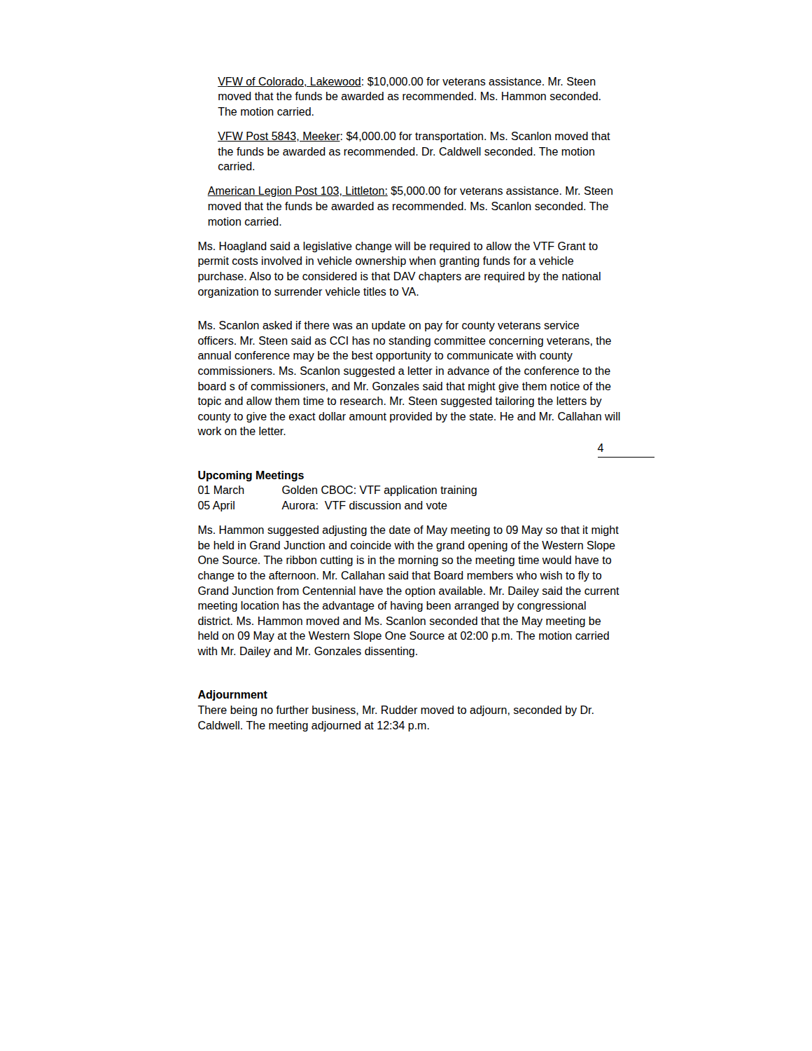4
VFW of Colorado, Lakewood: $10,000.00 for veterans assistance. Mr. Steen moved that the funds be awarded as recommended. Ms. Hammon seconded. The motion carried.
VFW Post 5843, Meeker: $4,000.00 for transportation. Ms. Scanlon moved that the funds be awarded as recommended. Dr. Caldwell seconded. The motion carried.
American Legion Post 103, Littleton: $5,000.00 for veterans assistance. Mr. Steen moved that the funds be awarded as recommended. Ms. Scanlon seconded. The motion carried.
Ms. Hoagland said a legislative change will be required to allow the VTF Grant to permit costs involved in vehicle ownership when granting funds for a vehicle purchase. Also to be considered is that DAV chapters are required by the national organization to surrender vehicle titles to VA.
Ms. Scanlon asked if there was an update on pay for county veterans service officers. Mr. Steen said as CCI has no standing committee concerning veterans, the annual conference may be the best opportunity to communicate with county commissioners. Ms. Scanlon suggested a letter in advance of the conference to the board s of commissioners, and Mr. Gonzales said that might give them notice of the topic and allow them time to research. Mr. Steen suggested tailoring the letters by county to give the exact dollar amount provided by the state. He and Mr. Callahan will work on the letter.
Upcoming Meetings
01 March Golden CBOC: VTF application training
05 April Aurora: VTF discussion and vote
Ms. Hammon suggested adjusting the date of May meeting to 09 May so that it might be held in Grand Junction and coincide with the grand opening of the Western Slope One Source. The ribbon cutting is in the morning so the meeting time would have to change to the afternoon. Mr. Callahan said that Board members who wish to fly to Grand Junction from Centennial have the option available. Mr. Dailey said the current meeting location has the advantage of having been arranged by congressional district. Ms. Hammon moved and Ms. Scanlon seconded that the May meeting be held on 09 May at the Western Slope One Source at 02:00 p.m. The motion carried with Mr. Dailey and Mr. Gonzales dissenting.
Adjournment
There being no further business, Mr. Rudder moved to adjourn, seconded by Dr. Caldwell. The meeting adjourned at 12:34 p.m.